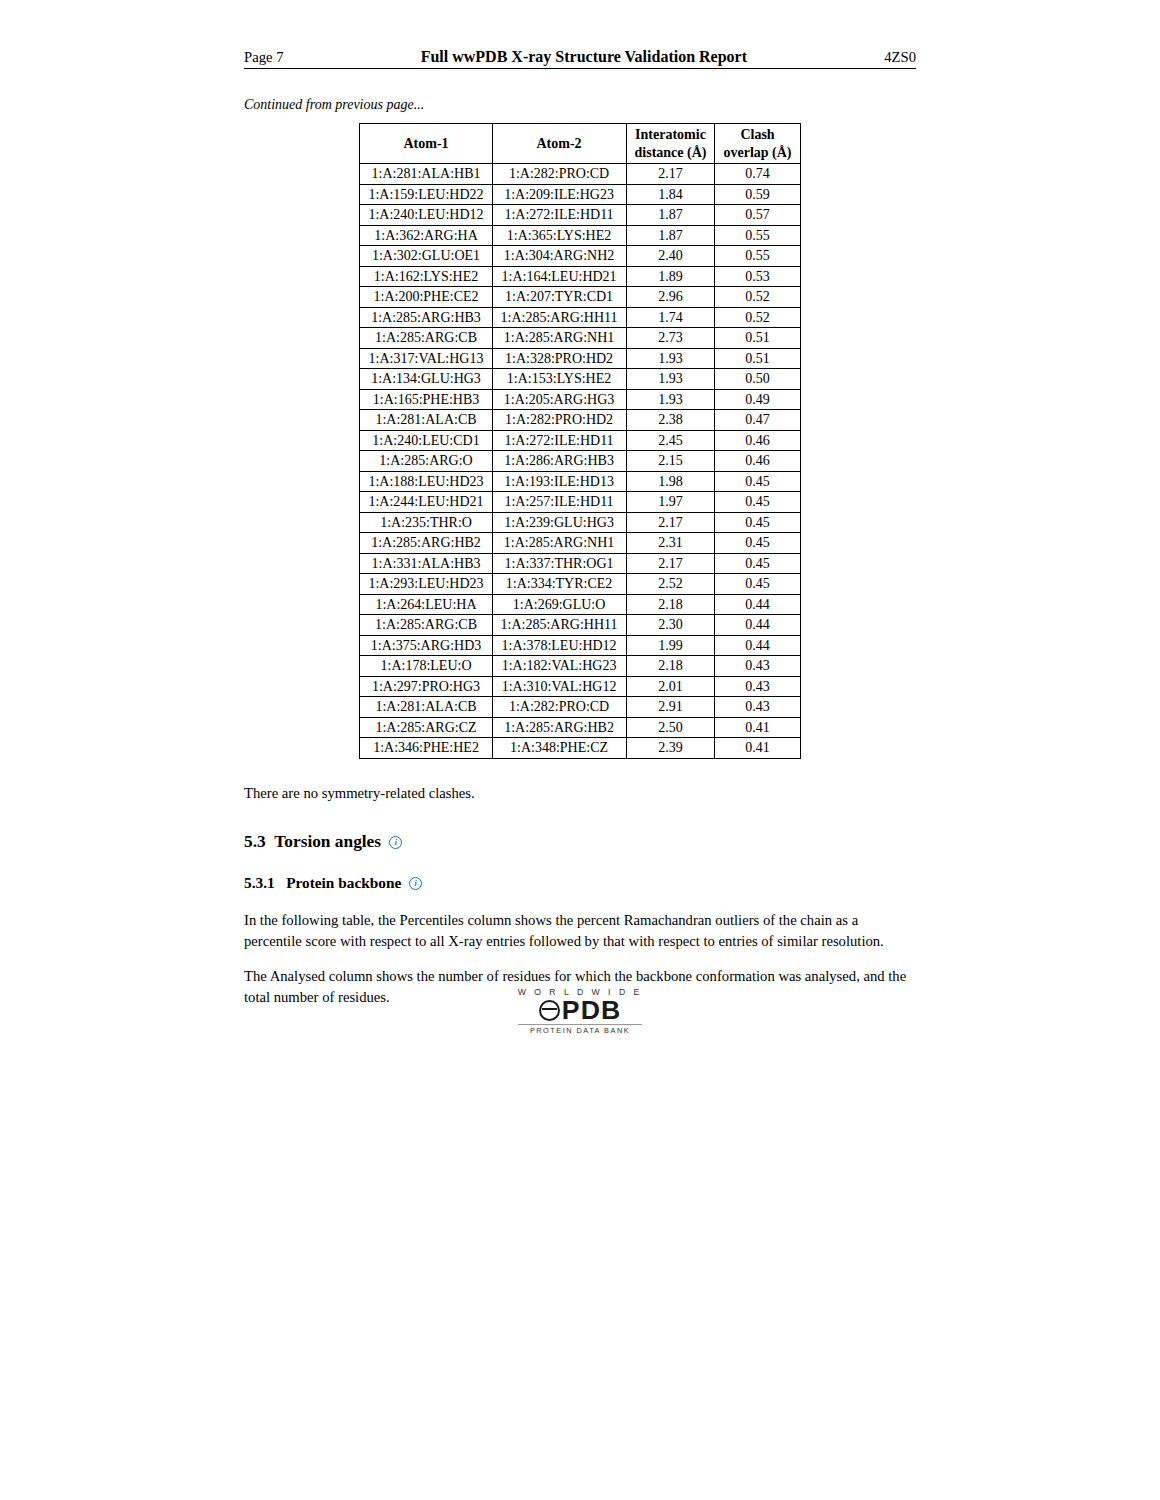Page 7
Full wwPDB X-ray Structure Validation Report
4ZS0
Continued from previous page...
| Atom-1 | Atom-2 | Interatomic distance (Å) | Clash overlap (Å) |
| --- | --- | --- | --- |
| 1:A:281:ALA:HB1 | 1:A:282:PRO:CD | 2.17 | 0.74 |
| 1:A:159:LEU:HD22 | 1:A:209:ILE:HG23 | 1.84 | 0.59 |
| 1:A:240:LEU:HD12 | 1:A:272:ILE:HD11 | 1.87 | 0.57 |
| 1:A:362:ARG:HA | 1:A:365:LYS:HE2 | 1.87 | 0.55 |
| 1:A:302:GLU:OE1 | 1:A:304:ARG:NH2 | 2.40 | 0.55 |
| 1:A:162:LYS:HE2 | 1:A:164:LEU:HD21 | 1.89 | 0.53 |
| 1:A:200:PHE:CE2 | 1:A:207:TYR:CD1 | 2.96 | 0.52 |
| 1:A:285:ARG:HB3 | 1:A:285:ARG:HH11 | 1.74 | 0.52 |
| 1:A:285:ARG:CB | 1:A:285:ARG:NH1 | 2.73 | 0.51 |
| 1:A:317:VAL:HG13 | 1:A:328:PRO:HD2 | 1.93 | 0.51 |
| 1:A:134:GLU:HG3 | 1:A:153:LYS:HE2 | 1.93 | 0.50 |
| 1:A:165:PHE:HB3 | 1:A:205:ARG:HG3 | 1.93 | 0.49 |
| 1:A:281:ALA:CB | 1:A:282:PRO:HD2 | 2.38 | 0.47 |
| 1:A:240:LEU:CD1 | 1:A:272:ILE:HD11 | 2.45 | 0.46 |
| 1:A:285:ARG:O | 1:A:286:ARG:HB3 | 2.15 | 0.46 |
| 1:A:188:LEU:HD23 | 1:A:193:ILE:HD13 | 1.98 | 0.45 |
| 1:A:244:LEU:HD21 | 1:A:257:ILE:HD11 | 1.97 | 0.45 |
| 1:A:235:THR:O | 1:A:239:GLU:HG3 | 2.17 | 0.45 |
| 1:A:285:ARG:HB2 | 1:A:285:ARG:NH1 | 2.31 | 0.45 |
| 1:A:331:ALA:HB3 | 1:A:337:THR:OG1 | 2.17 | 0.45 |
| 1:A:293:LEU:HD23 | 1:A:334:TYR:CE2 | 2.52 | 0.45 |
| 1:A:264:LEU:HA | 1:A:269:GLU:O | 2.18 | 0.44 |
| 1:A:285:ARG:CB | 1:A:285:ARG:HH11 | 2.30 | 0.44 |
| 1:A:375:ARG:HD3 | 1:A:378:LEU:HD12 | 1.99 | 0.44 |
| 1:A:178:LEU:O | 1:A:182:VAL:HG23 | 2.18 | 0.43 |
| 1:A:297:PRO:HG3 | 1:A:310:VAL:HG12 | 2.01 | 0.43 |
| 1:A:281:ALA:CB | 1:A:282:PRO:CD | 2.91 | 0.43 |
| 1:A:285:ARG:CZ | 1:A:285:ARG:HB2 | 2.50 | 0.41 |
| 1:A:346:PHE:HE2 | 1:A:348:PHE:CZ | 2.39 | 0.41 |
There are no symmetry-related clashes.
5.3 Torsion angles i
5.3.1 Protein backbone i
In the following table, the Percentiles column shows the percent Ramachandran outliers of the chain as a percentile score with respect to all X-ray entries followed by that with respect to entries of similar resolution.
The Analysed column shows the number of residues for which the backbone conformation was analysed, and the total number of residues.
W O R L D W I D E
PDB
PROTEIN DATA BANK